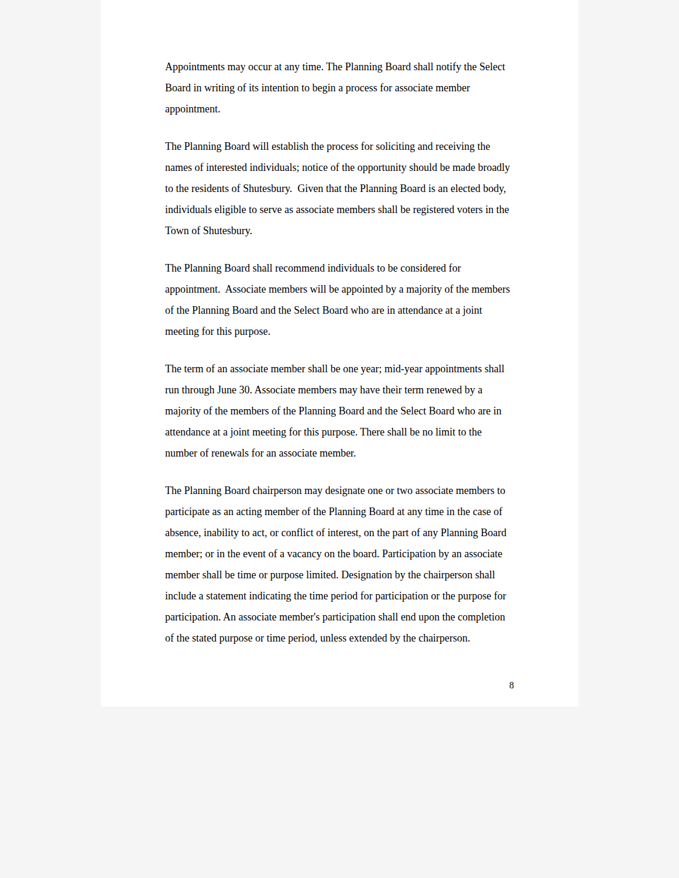Appointments may occur at any time. The Planning Board shall notify the Select Board in writing of its intention to begin a process for associate member appointment.
The Planning Board will establish the process for soliciting and receiving the names of interested individuals; notice of the opportunity should be made broadly to the residents of Shutesbury. Given that the Planning Board is an elected body, individuals eligible to serve as associate members shall be registered voters in the Town of Shutesbury.
The Planning Board shall recommend individuals to be considered for appointment. Associate members will be appointed by a majority of the members of the Planning Board and the Select Board who are in attendance at a joint meeting for this purpose.
The term of an associate member shall be one year; mid-year appointments shall run through June 30. Associate members may have their term renewed by a majority of the members of the Planning Board and the Select Board who are in attendance at a joint meeting for this purpose. There shall be no limit to the number of renewals for an associate member.
The Planning Board chairperson may designate one or two associate members to participate as an acting member of the Planning Board at any time in the case of absence, inability to act, or conflict of interest, on the part of any Planning Board member; or in the event of a vacancy on the board. Participation by an associate member shall be time or purpose limited. Designation by the chairperson shall include a statement indicating the time period for participation or the purpose for participation. An associate member's participation shall end upon the completion of the stated purpose or time period, unless extended by the chairperson.
8